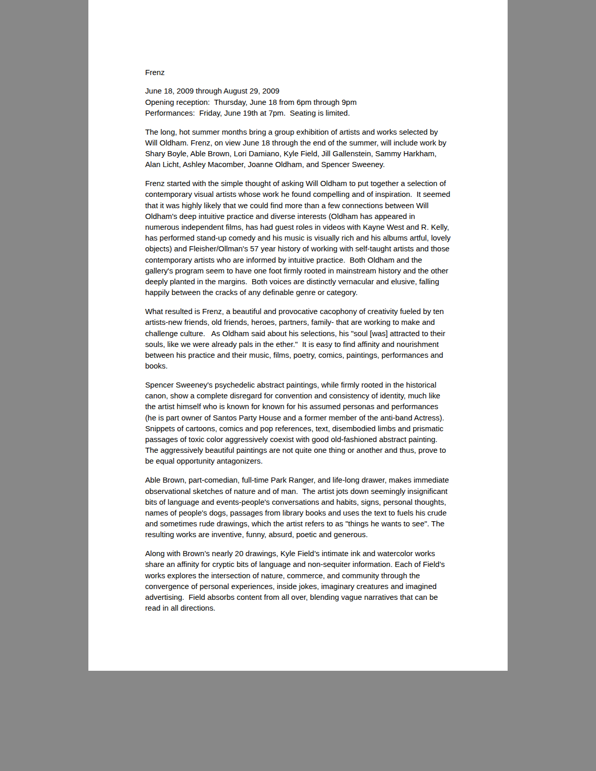Frenz
June 18, 2009 through August 29, 2009
Opening reception: Thursday, June 18 from 6pm through 9pm
Performances: Friday, June 19th at 7pm. Seating is limited.
The long, hot summer months bring a group exhibition of artists and works selected by Will Oldham. Frenz, on view June 18 through the end of the summer, will include work by Shary Boyle, Able Brown, Lori Damiano, Kyle Field, Jill Gallenstein, Sammy Harkham, Alan Licht, Ashley Macomber, Joanne Oldham, and Spencer Sweeney.
Frenz started with the simple thought of asking Will Oldham to put together a selection of contemporary visual artists whose work he found compelling and of inspiration. It seemed that it was highly likely that we could find more than a few connections between Will Oldham's deep intuitive practice and diverse interests (Oldham has appeared in numerous independent films, has had guest roles in videos with Kayne West and R. Kelly, has performed stand-up comedy and his music is visually rich and his albums artful, lovely objects) and Fleisher/Ollman's 57 year history of working with self-taught artists and those contemporary artists who are informed by intuitive practice. Both Oldham and the gallery's program seem to have one foot firmly rooted in mainstream history and the other deeply planted in the margins. Both voices are distinctly vernacular and elusive, falling happily between the cracks of any definable genre or category.
What resulted is Frenz, a beautiful and provocative cacophony of creativity fueled by ten artists-new friends, old friends, heroes, partners, family- that are working to make and challenge culture. As Oldham said about his selections, his "soul [was] attracted to their souls, like we were already pals in the ether." It is easy to find affinity and nourishment between his practice and their music, films, poetry, comics, paintings, performances and books.
Spencer Sweeney's psychedelic abstract paintings, while firmly rooted in the historical canon, show a complete disregard for convention and consistency of identity, much like the artist himself who is known for known for his assumed personas and performances (he is part owner of Santos Party House and a former member of the anti-band Actress). Snippets of cartoons, comics and pop references, text, disembodied limbs and prismatic passages of toxic color aggressively coexist with good old-fashioned abstract painting. The aggressively beautiful paintings are not quite one thing or another and thus, prove to be equal opportunity antagonizers.
Able Brown, part-comedian, full-time Park Ranger, and life-long drawer, makes immediate observational sketches of nature and of man. The artist jots down seemingly insignificant bits of language and events-people's conversations and habits, signs, personal thoughts, names of people's dogs, passages from library books and uses the text to fuels his crude and sometimes rude drawings, which the artist refers to as "things he wants to see". The resulting works are inventive, funny, absurd, poetic and generous.
Along with Brown’s nearly 20 drawings, Kyle Field’s intimate ink and watercolor works share an affinity for cryptic bits of language and non-sequiter information. Each of Field’s works explores the intersection of nature, commerce, and community through the convergence of personal experiences, inside jokes, imaginary creatures and imagined advertising. Field absorbs content from all over, blending vague narratives that can be read in all directions.